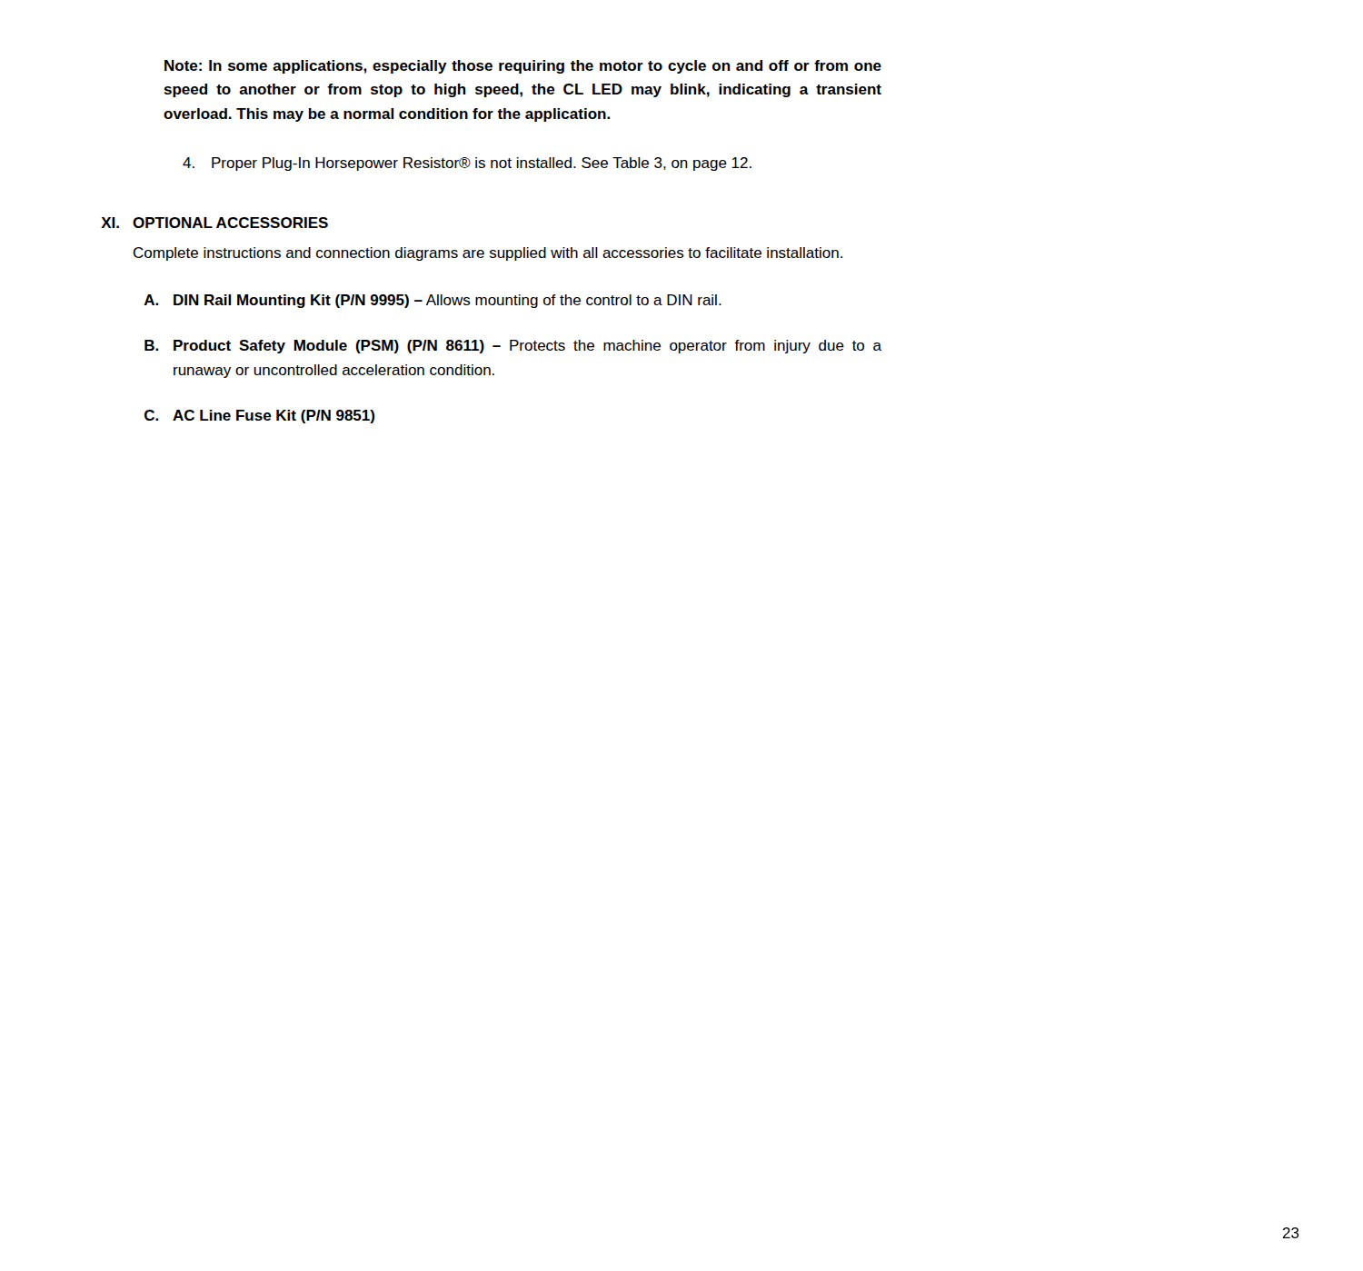Note: In some applications, especially those requiring the motor to cycle on and off or from one speed to another or from stop to high speed, the CL LED may blink, indicating a transient overload. This may be a normal condition for the application.
Proper Plug-In Horsepower Resistor® is not installed. See Table 3, on page 12.
XI. OPTIONAL ACCESSORIES
Complete instructions and connection diagrams are supplied with all accessories to facilitate installation.
DIN Rail Mounting Kit (P/N 9995) – Allows mounting of the control to a DIN rail.
Product Safety Module (PSM) (P/N 8611) – Protects the machine operator from injury due to a runaway or uncontrolled acceleration condition.
AC Line Fuse Kit (P/N 9851)
23